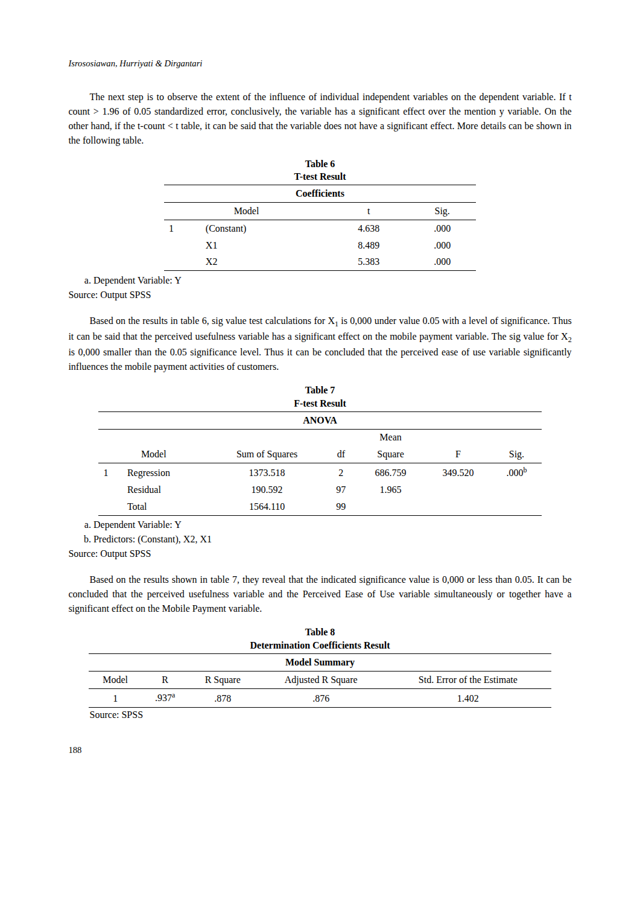Isrososiawan, Hurriyati & Dirgantari
The next step is to observe the extent of the influence of individual independent variables on the dependent variable. If t count > 1.96 of 0.05 standardized error, conclusively, the variable has a significant effect over the mention y variable. On the other hand, if the t-count < t table, it can be said that the variable does not have a significant effect. More details can be shown in the following table.
Table 6
T-test Result
| Coefficients |
| Model | t | Sig. |
| 1 | (Constant) | 4.638 | .000 |
| | X1 | 8.489 | .000 |
| | X2 | 5.383 | .000 |
Dependent Variable: Y
Source: Output SPSS
Based on the results in table 6, sig value test calculations for X1 is 0,000 under value 0.05 with a level of significance. Thus it can be said that the perceived usefulness variable has a significant effect on the mobile payment variable. The sig value for X2 is 0,000 smaller than the 0.05 significance level. Thus it can be concluded that the perceived ease of use variable significantly influences the mobile payment activities of customers.
Table 7
F-test Result
| ANOVA |
| | | | Mean | | |
| Model | Sum of Squares | df | Square | F | Sig. |
| 1 | Regression | 1373.518 | 2 | 686.759 | 349.520 | .000 b |
| | Residual | 190.592 | 97 | 1.965 | | |
| | Total | 1564.110 | 99 | | | |
Dependent Variable: Y
Predictors: (Constant), X2, X1
Source: Output SPSS
Based on the results shown in table 7, they reveal that the indicated significance value is 0,000 or less than 0.05. It can be concluded that the perceived usefulness variable and the Perceived Ease of Use variable simultaneously or together have a significant effect on the Mobile Payment variable.
Table 8
Determination Coefficients Result
| Model Summary |
| Model | R | R Square | Adjusted R Square | Std. Error of the Estimate |
| 1 | .937 a | .878 | .876 | 1.402 |
Source: SPSS
188